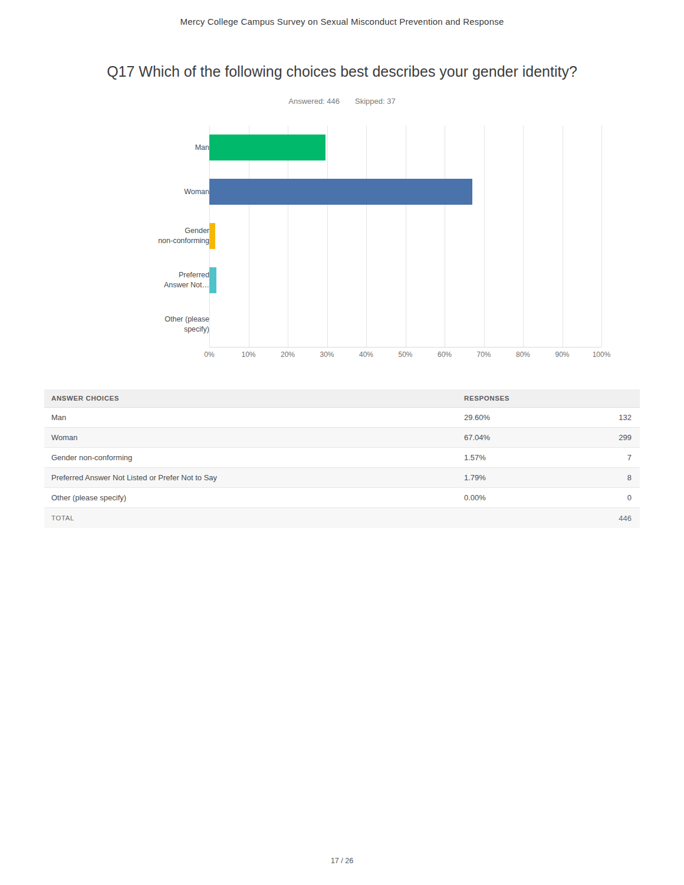Mercy College Campus Survey on Sexual Misconduct Prevention and Response
Q17 Which of the following choices best describes your gender identity?
Answered: 446 Skipped: 37
| Man | |
| Woman | |
| Gender non-conforming | |
| Preferred Answer Not… | |
| Other (please specify) | |
0% 10% 20% 30% 40% 50% 60% 70% 80% 90% 100%
| Answer Choices | Responses |
| --- | --- |
| Man | 29.60% | 132 |
| Woman | 67.04% | 299 |
| Gender non-conforming | 1.57% | 7 |
| Preferred Answer Not Listed or Prefer Not to Say | 1.79% | 8 |
| Other (please specify) | 0.00% | 0 |
| Total | | 446 |
17 / 26